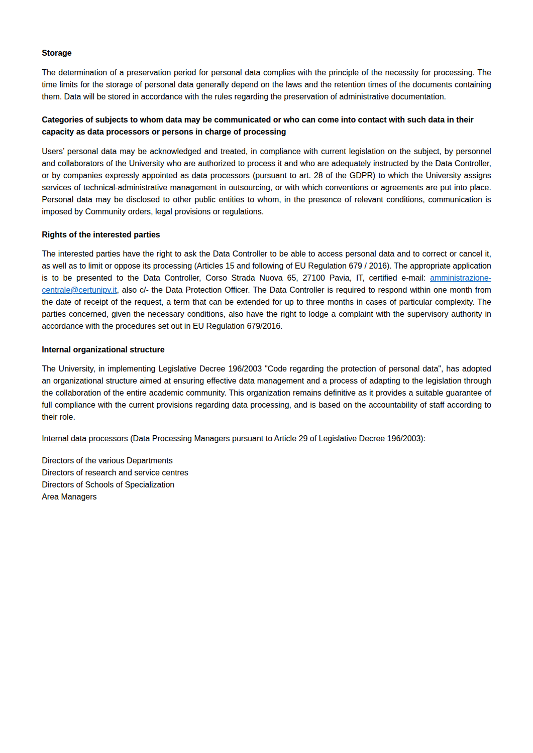Storage
The determination of a preservation period for personal data complies with the principle of the necessity for processing. The time limits for the storage of personal data generally depend on the laws and the retention times of the documents containing them. Data will be stored in accordance with the rules regarding the preservation of administrative documentation.
Categories of subjects to whom data may be communicated or who can come into contact with such data in their capacity as data processors or persons in charge of processing
Users’ personal data may be acknowledged and treated, in compliance with current legislation on the subject, by personnel and collaborators of the University who are authorized to process it and who are adequately instructed by the Data Controller, or by companies expressly appointed as data processors (pursuant to art. 28 of the GDPR) to which the University assigns services of technical-administrative management in outsourcing, or with which conventions or agreements are put into place. Personal data may be disclosed to other public entities to whom, in the presence of relevant conditions, communication is imposed by Community orders, legal provisions or regulations.
Rights of the interested parties
The interested parties have the right to ask the Data Controller to be able to access personal data and to correct or cancel it, as well as to limit or oppose its processing (Articles 15 and following of EU Regulation 679 / 2016). The appropriate application is to be presented to the Data Controller, Corso Strada Nuova 65, 27100 Pavia, IT, certified e-mail: amministrazione-centrale@certunipv.it, also c/- the Data Protection Officer. The Data Controller is required to respond within one month from the date of receipt of the request, a term that can be extended for up to three months in cases of particular complexity. The parties concerned, given the necessary conditions, also have the right to lodge a complaint with the supervisory authority in accordance with the procedures set out in EU Regulation 679/2016.
Internal organizational structure
The University, in implementing Legislative Decree 196/2003 "Code regarding the protection of personal data", has adopted an organizational structure aimed at ensuring effective data management and a process of adapting to the legislation through the collaboration of the entire academic community. This organization remains definitive as it provides a suitable guarantee of full compliance with the current provisions regarding data processing, and is based on the accountability of staff according to their role.
Internal data processors (Data Processing Managers pursuant to Article 29 of Legislative Decree 196/2003):
Directors of the various Departments
Directors of research and service centres
Directors of Schools of Specialization
Area Managers